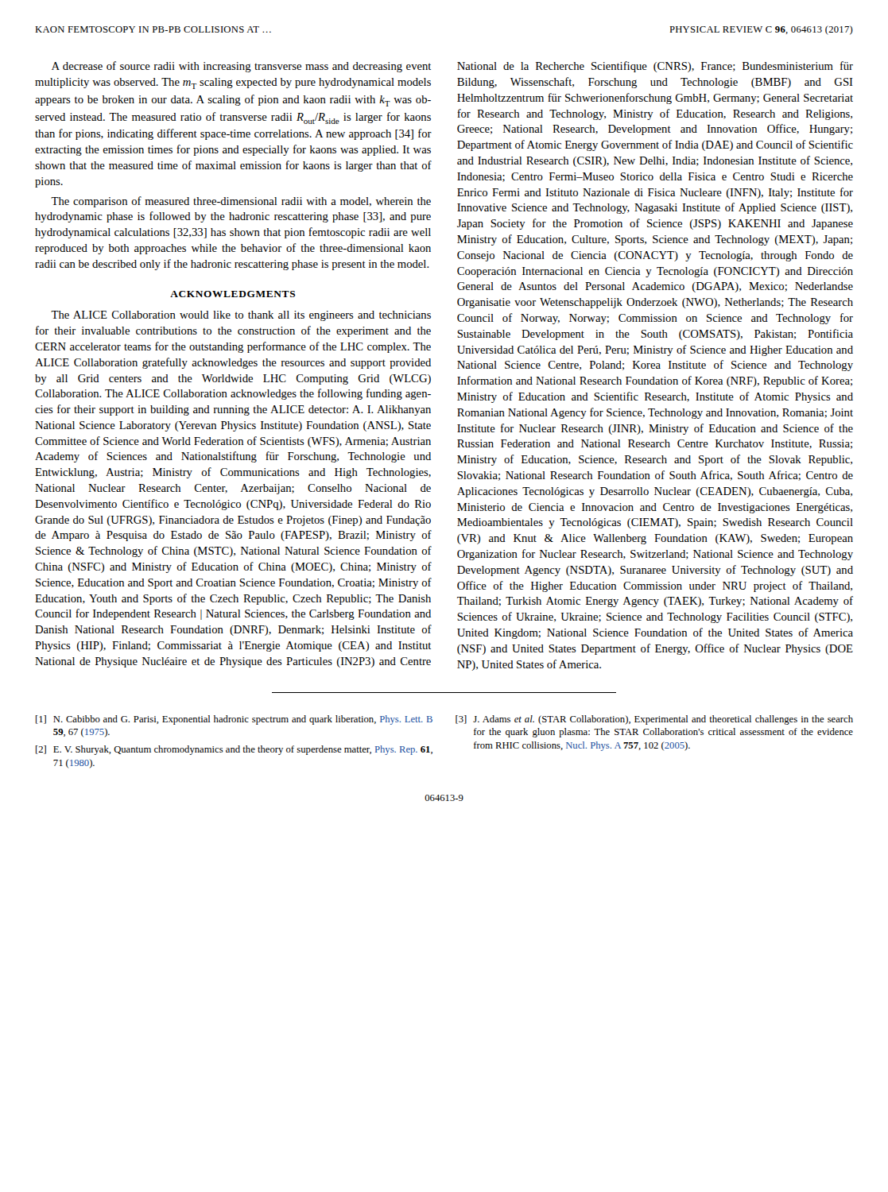Kaon femtoscopy in Pb-Pb collisions at …
Physical Review C 96, 064613 (2017)
A decrease of source radii with increasing transverse mass and decreasing event multiplicity was observed. The mT scaling expected by pure hydrodynamical models appears to be broken in our data. A scaling of pion and kaon radii with kT was observed instead. The measured ratio of transverse radii Rout/Rside is larger for kaons than for pions, indicating different space-time correlations. A new approach [34] for extracting the emission times for pions and especially for kaons was applied. It was shown that the measured time of maximal emission for kaons is larger than that of pions.
The comparison of measured three-dimensional radii with a model, wherein the hydrodynamic phase is followed by the hadronic rescattering phase [33], and pure hydrodynamical calculations [32,33] has shown that pion femtoscopic radii are well reproduced by both approaches while the behavior of the three-dimensional kaon radii can be described only if the hadronic rescattering phase is present in the model.
Acknowledgments
The ALICE Collaboration would like to thank all its engineers and technicians for their invaluable contributions to the construction of the experiment and the CERN accelerator teams for the outstanding performance of the LHC complex. The ALICE Collaboration gratefully acknowledges the resources and support provided by all Grid centers and the Worldwide LHC Computing Grid (WLCG) Collaboration. The ALICE Collaboration acknowledges the following funding agencies for their support in building and running the ALICE detector: A. I. Alikhanyan National Science Laboratory (Yerevan Physics Institute) Foundation (ANSL), State Committee of Science and World Federation of Scientists (WFS), Armenia; Austrian Academy of Sciences and Nationalstiftung für Forschung, Technologie und Entwicklung, Austria; Ministry of Communications and High Technologies, National Nuclear Research Center, Azerbaijan; Conselho Nacional de Desenvolvimento Científico e Tecnológico (CNPq), Universidade Federal do Rio Grande do Sul (UFRGS), Financiadora de Estudos e Projetos (Finep) and Fundação de Amparo à Pesquisa do Estado de São Paulo (FAPESP), Brazil; Ministry of Science & Technology of China (MSTC), National Natural Science Foundation of China (NSFC) and Ministry of Education of China (MOEC), China; Ministry of Science, Education and Sport and Croatian Science Foundation, Croatia; Ministry of Education, Youth and Sports of the Czech Republic, Czech Republic; The Danish Council for Independent Research | Natural Sciences, the Carlsberg Foundation and Danish National Research Foundation (DNRF), Denmark; Helsinki Institute of Physics (HIP), Finland; Commissariat à l'Energie Atomique (CEA) and Institut National de Physique Nucléaire et de Physique des Particules (IN2P3) and Centre National de la Recherche Scientifique (CNRS), France; Bundesministerium für Bildung, Wissenschaft, Forschung und Technologie (BMBF) and GSI Helmholtzzentrum für Schwerionenforschung GmbH, Germany; General Secretariat for Research and Technology, Ministry of Education, Research and Religions, Greece; National Research, Development and Innovation Office, Hungary; Department of Atomic Energy Government of India (DAE) and Council of Scientific and Industrial Research (CSIR), New Delhi, India; Indonesian Institute of Science, Indonesia; Centro Fermi–Museo Storico della Fisica e Centro Studi e Ricerche Enrico Fermi and Istituto Nazionale di Fisica Nucleare (INFN), Italy; Institute for Innovative Science and Technology, Nagasaki Institute of Applied Science (IIST), Japan Society for the Promotion of Science (JSPS) KAKENHI and Japanese Ministry of Education, Culture, Sports, Science and Technology (MEXT), Japan; Consejo Nacional de Ciencia (CONACYT) y Tecnología, through Fondo de Cooperación Internacional en Ciencia y Tecnología (FONCICYT) and Dirección General de Asuntos del Personal Academico (DGAPA), Mexico; Nederlandse Organisatie voor Wetenschappelijk Onderzoek (NWO), Netherlands; The Research Council of Norway, Norway; Commission on Science and Technology for Sustainable Development in the South (COMSATS), Pakistan; Pontificia Universidad Católica del Perú, Peru; Ministry of Science and Higher Education and National Science Centre, Poland; Korea Institute of Science and Technology Information and National Research Foundation of Korea (NRF), Republic of Korea; Ministry of Education and Scientific Research, Institute of Atomic Physics and Romanian National Agency for Science, Technology and Innovation, Romania; Joint Institute for Nuclear Research (JINR), Ministry of Education and Science of the Russian Federation and National Research Centre Kurchatov Institute, Russia; Ministry of Education, Science, Research and Sport of the Slovak Republic, Slovakia; National Research Foundation of South Africa, South Africa; Centro de Aplicaciones Tecnológicas y Desarrollo Nuclear (CEADEN), Cubaenergía, Cuba, Ministerio de Ciencia e Innovacion and Centro de Investigaciones Energéticas, Medioambientales y Tecnológicas (CIEMAT), Spain; Swedish Research Council (VR) and Knut & Alice Wallenberg Foundation (KAW), Sweden; European Organization for Nuclear Research, Switzerland; National Science and Technology Development Agency (NSDTA), Suranaree University of Technology (SUT) and Office of the Higher Education Commission under NRU project of Thailand, Thailand; Turkish Atomic Energy Agency (TAEK), Turkey; National Academy of Sciences of Ukraine, Ukraine; Science and Technology Facilities Council (STFC), United Kingdom; National Science Foundation of the United States of America (NSF) and United States Department of Energy, Office of Nuclear Physics (DOE NP), United States of America.
N. Cabibbo and G. Parisi, Exponential hadronic spectrum and quark liberation, Phys. Lett. B 59, 67 (1975).
E. V. Shuryak, Quantum chromodynamics and the theory of superdense matter, Phys. Rep. 61, 71 (1980).
J. Adams et al. (STAR Collaboration), Experimental and theoretical challenges in the search for the quark gluon plasma: The STAR Collaboration's critical assessment of the evidence from RHIC collisions, Nucl. Phys. A 757, 102 (2005).
064613-9